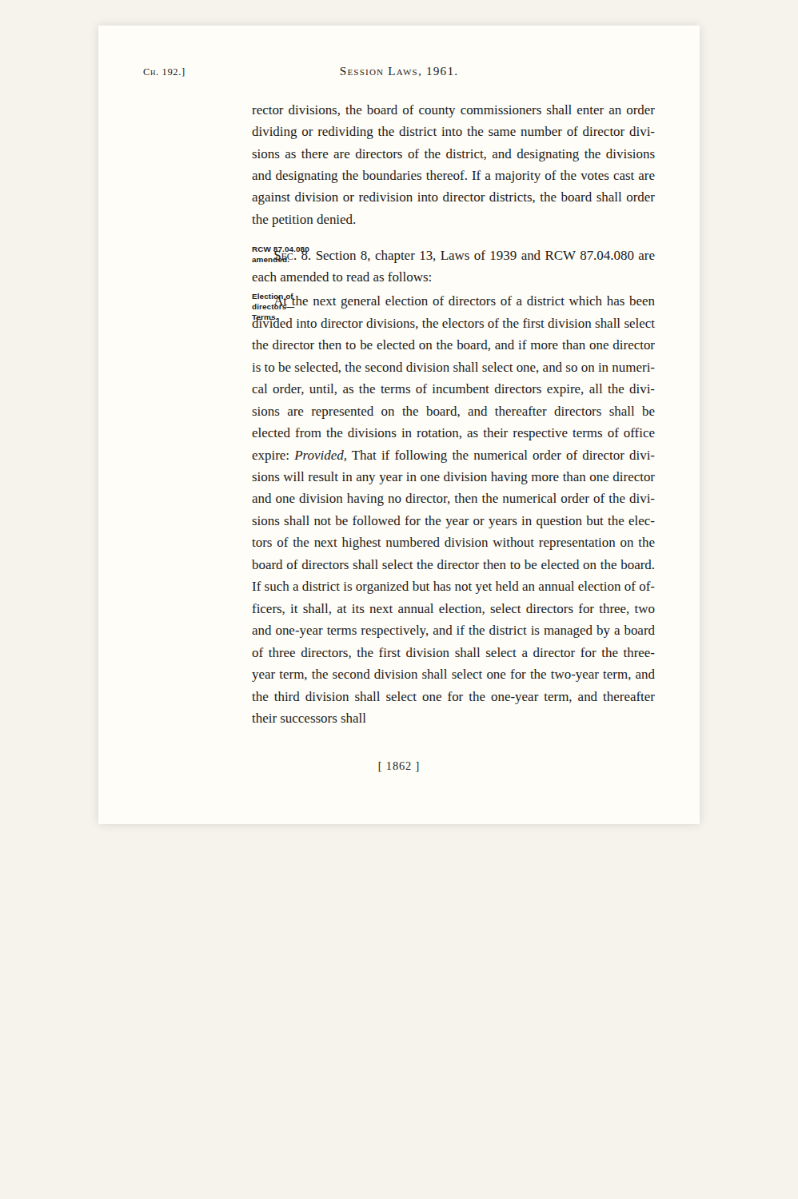Ch. 192.] Session Laws, 1961. Ch. 192.]
rector divisions, the board of county commissioners shall enter an order dividing or redividing the district into the same number of director divisions as there are directors of the district, and designating the divisions and designating the boundaries thereof. If a majority of the votes cast are against division or redivision into director districts, the board shall order the petition denied.
RCW 87.04.080
amended.
Sec. 8. Section 8, chapter 13, Laws of 1939 and RCW 87.04.080 are each amended to read as follows:
Election of
directors—
Terms.
At the next general election of directors of a district which has been divided into director divisions, the electors of the first division shall select the director then to be elected on the board, and if more than one director is to be selected, the second division shall select one, and so on in numerical order, until, as the terms of incumbent directors expire, all the divisions are represented on the board, and thereafter directors shall be elected from the divisions in rotation, as their respective terms of office expire: Provided, That if following the numerical order of director divisions will result in any year in one division having more than one director and one division having no director, then the numerical order of the divisions shall not be followed for the year or years in question but the electors of the next highest numbered division without representation on the board of directors shall select the director then to be elected on the board. If such a district is organized but has not yet held an annual election of officers, it shall, at its next annual election, select directors for three, two and one-year terms respectively, and if the district is managed by a board of three directors, the first division shall select a director for the three-year term, the second division shall select one for the two-year term, and the third division shall select one for the one-year term, and thereafter their successors shall
[ 1862 ]